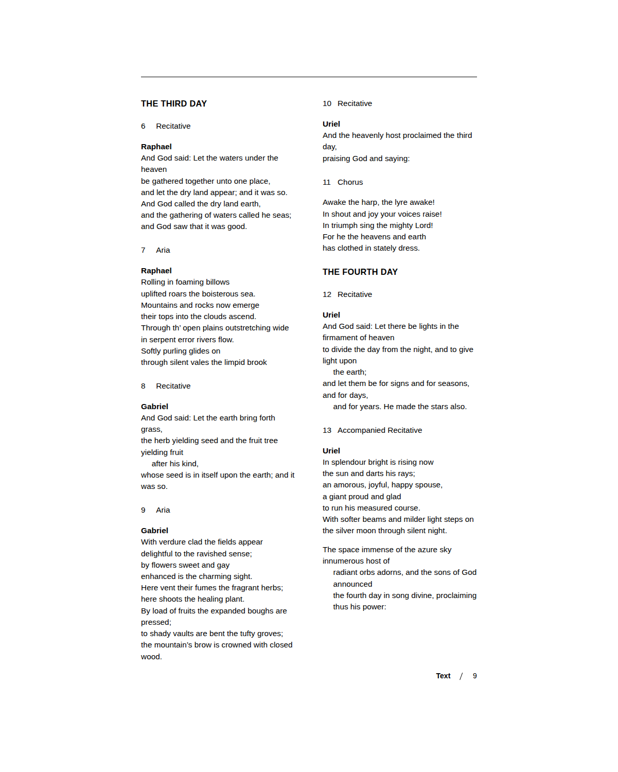The Third Day
6 Recitative
Raphael
And God said: Let the waters under the heaven
be gathered together unto one place,
and let the dry land appear; and it was so.
And God called the dry land earth,
and the gathering of waters called he seas;
and God saw that it was good.
7 Aria
Raphael
Rolling in foaming billows
uplifted roars the boisterous sea.
Mountains and rocks now emerge
their tops into the clouds ascend.
Through th’ open plains outstretching wide
in serpent error rivers flow.
Softly purling glides on
through silent vales the limpid brook
8 Recitative
Gabriel
And God said: Let the earth bring forth grass,
the herb yielding seed and the fruit tree yielding fruit
after his kind,
whose seed is in itself upon the earth; and it was so.
9 Aria
Gabriel
With verdure clad the fields appear
delightful to the ravished sense;
by flowers sweet and gay
enhanced is the charming sight.
Here vent their fumes the fragrant herbs;
here shoots the healing plant.
By load of fruits the expanded boughs are pressed;
to shady vaults are bent the tufty groves;
the mountain’s brow is crowned with closed wood.
10 Recitative
Uriel
And the heavenly host proclaimed the third day,
praising God and saying:
11 Chorus
Awake the harp, the lyre awake!
In shout and joy your voices raise!
In triumph sing the mighty Lord!
For he the heavens and earth
has clothed in stately dress.
The Fourth Day
12 Recitative
Uriel
And God said: Let there be lights in the firmament of heaven
to divide the day from the night, and to give light upon
the earth;
and let them be for signs and for seasons, and for days,
and for years. He made the stars also.
13 Accompanied Recitative
Uriel
In splendour bright is rising now
the sun and darts his rays;
an amorous, joyful, happy spouse,
a giant proud and glad
to run his measured course.
With softer beams and milder light steps on
the silver moon through silent night.
The space immense of the azure sky innumerous host of
radiant orbs adorns, and the sons of God announced
the fourth day in song divine, proclaiming thus his power:
Text 9